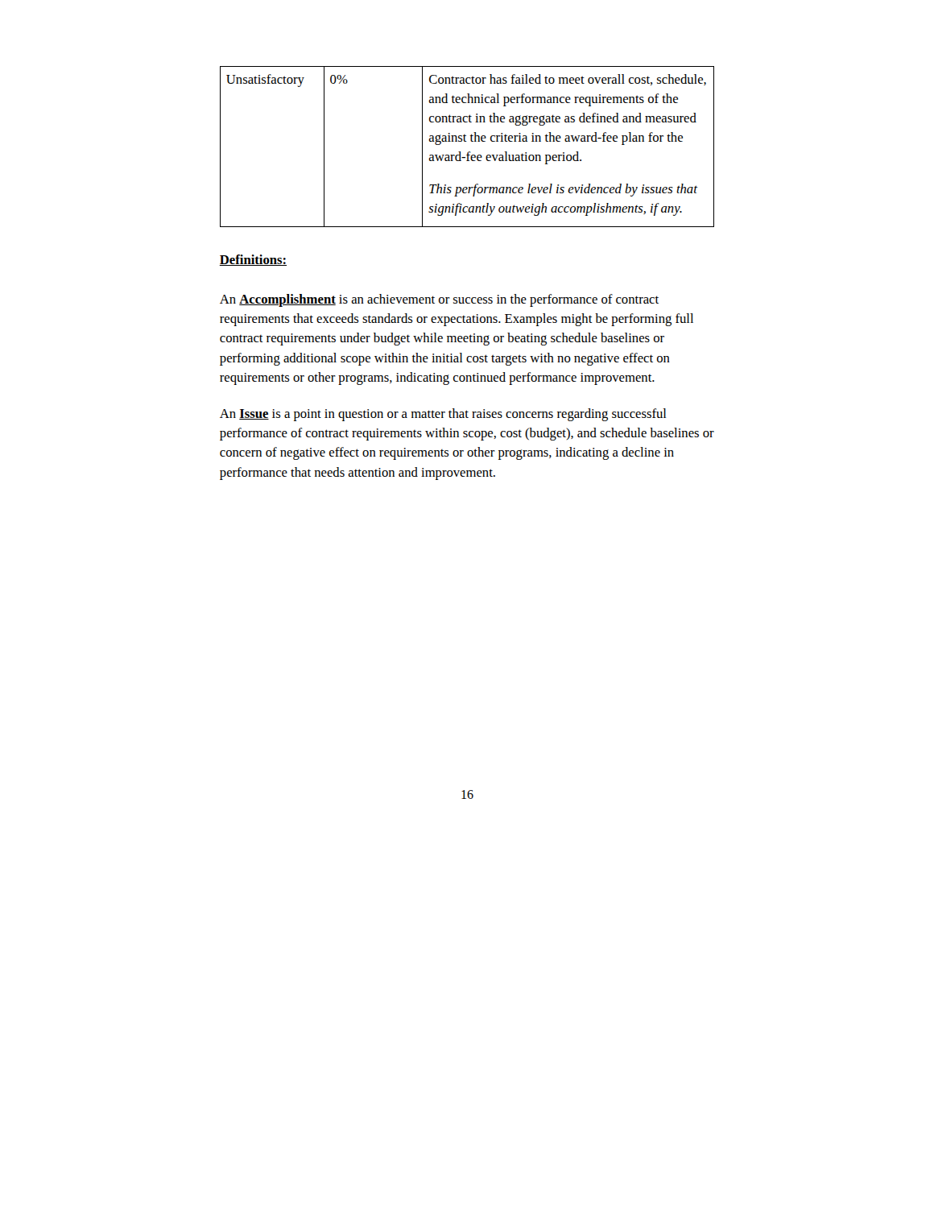| Unsatisfactory | 0% | Contractor has failed to meet overall cost, schedule, and technical performance requirements of the contract in the aggregate as defined and measured against the criteria in the award-fee plan for the award-fee evaluation period. This performance level is evidenced by issues that significantly outweigh accomplishments, if any. |
Definitions:
An Accomplishment is an achievement or success in the performance of contract requirements that exceeds standards or expectations. Examples might be performing full contract requirements under budget while meeting or beating schedule baselines or performing additional scope within the initial cost targets with no negative effect on requirements or other programs, indicating continued performance improvement.
An Issue is a point in question or a matter that raises concerns regarding successful performance of contract requirements within scope, cost (budget), and schedule baselines or concern of negative effect on requirements or other programs, indicating a decline in performance that needs attention and improvement.
16